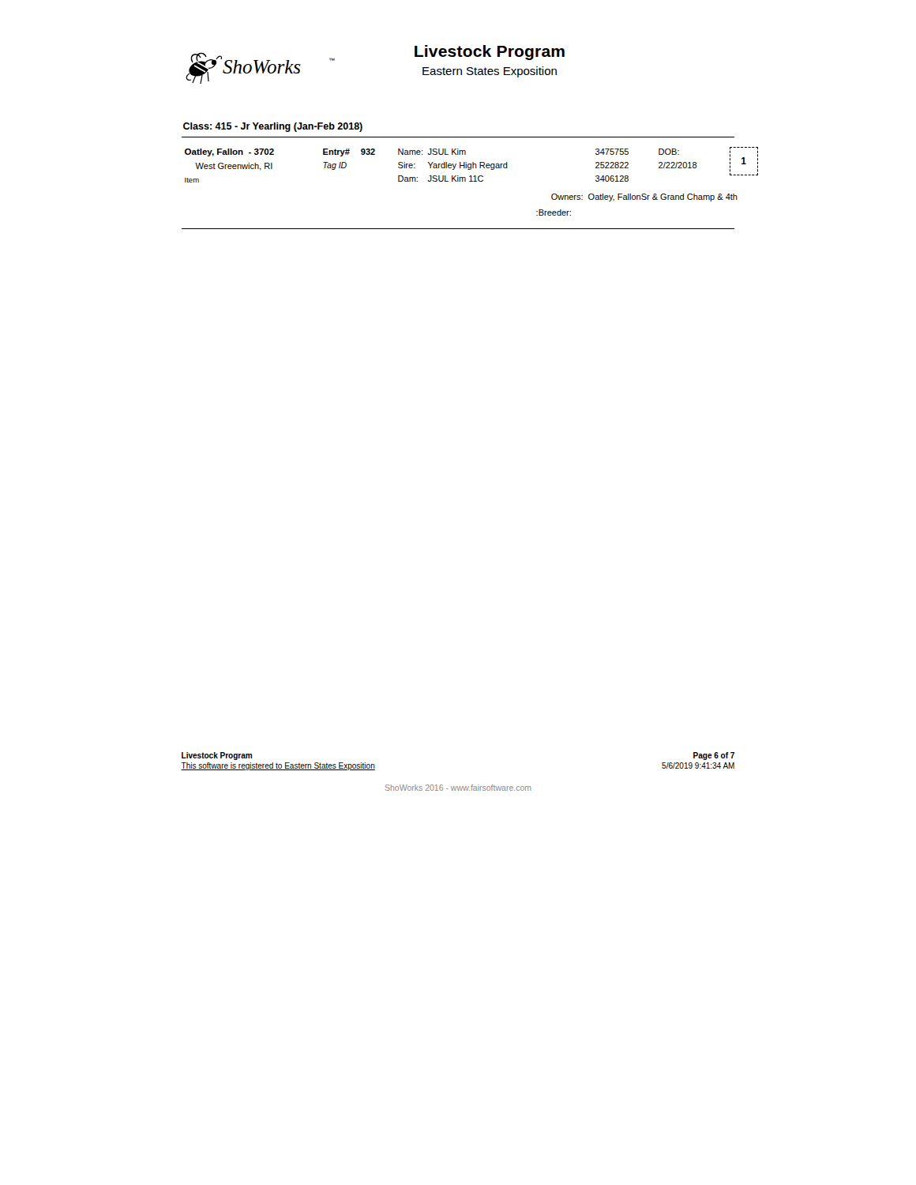ShoWorks ™
Livestock Program
Eastern States Exposition
Class: 415 - Jr Yearling (Jan-Feb 2018)
Oatley, Fallon - 3702
West Greenwich, RI
Item
Entry#932
Tag ID
Name: JSUL Kim
Sire: Yardley High Regard
Dam: JSUL Kim 11C
3475755
2522822
3406128
DOB:
2/22/2018
1
Owners:
Oatley, Fallon
Sr & Grand Champ & 4th
:Breeder:
Livestock Program
Page 6 of 7
This software is registered to Eastern States Exposition
5/6/2019 9:41:34 AM
ShoWorks 2016 - www.fairsoftware.com